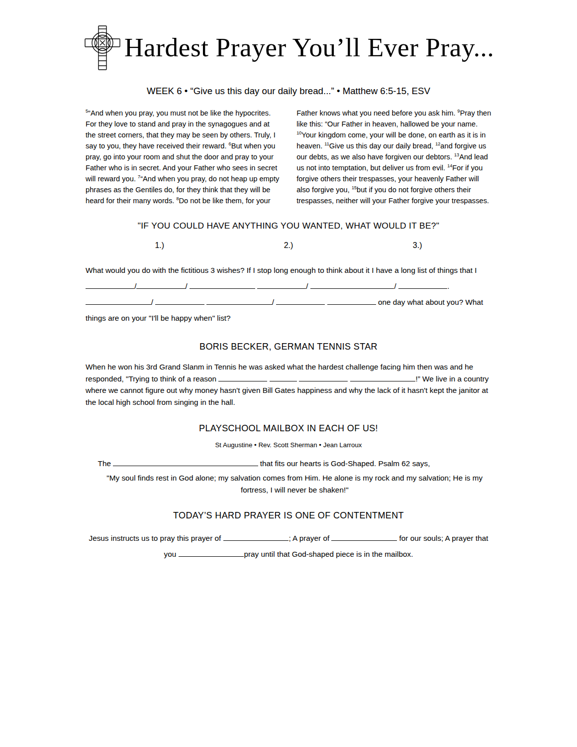Hardest Prayer You’ll Ever Pray...
WEEK 6 • “Give us this day our daily bread...” • Matthew 6:5-15, ESV
5“And when you pray, you must not be like the hypocrites. For they love to stand and pray in the synagogues and at the street corners, that they may be seen by others. Truly, I say to you, they have received their reward. 6 But when you pray, go into your room and shut the door and pray to your Father who is in secret. And your Father who sees in secret will reward you. 7“And when you pray, do not heap up empty phrases as the Gentiles do, for they think that they will be heard for their many words. 8 Do not be like them, for your Father knows what you need before you ask him. 9 Pray then like this: “Our Father in heaven, hallowed be your name. 10 Your kingdom come, your will be done, on earth as it is in heaven. 11 Give us this day our daily bread, 12and forgive us our debts, as we also have forgiven our debtors. 13 And lead us not into temptation, but deliver us from evil. 14 For if you forgive others their trespasses, your heavenly Father will also forgive you, 15but if you do not forgive others their trespasses, neither will your Father forgive your trespasses.
"IF YOU COULD HAVE ANYTHING YOU WANTED, WHAT WOULD IT BE?"
1.) 2.) 3.)
What would you do with the fictitious 3 wishes? If I stop long enough to think about it I have a long list of things that I / / / / . / / one day what about you? What things are on your "I'll be happy when" list?
BORIS BECKER, GERMAN TENNIS STAR
When he won his 3rd Grand Slanm in Tennis he was asked what the hardest challenge facing him then was and he responded, "Trying to think of a reason !” We live in a country where we cannot figure out why money hasn't given Bill Gates happiness and why the lack of it hasn't kept the janitor at the local high school from singing in the hall.
PLAYSCHOOL MAILBOX IN EACH OF US!
St Augustine • Rev. Scott Sherman • Jean Larroux
The that fits our hearts is God-Shaped. Psalm 62 says, "My soul finds rest in God alone; my salvation comes from Him. He alone is my rock and my salvation; He is my fortress, I will never be shaken!"
TODAY’S HARD PRAYER IS ONE OF CONTENTMENT
Jesus instructs us to pray this prayer of ; A prayer of for our souls; A prayer that you pray until that God-shaped piece is in the mailbox.